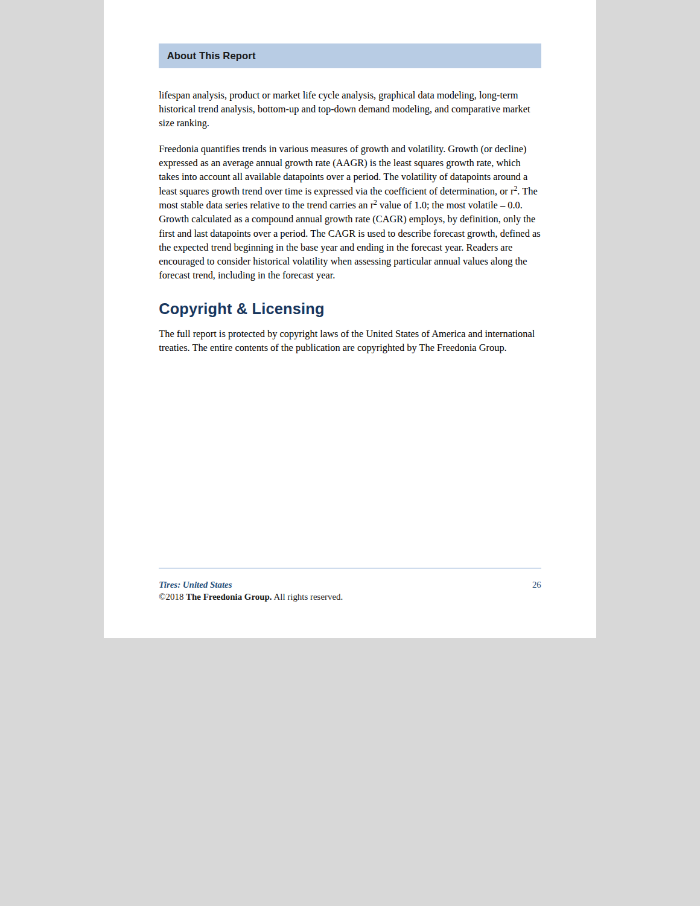About This Report
lifespan analysis, product or market life cycle analysis, graphical data modeling, long-term historical trend analysis, bottom-up and top-down demand modeling, and comparative market size ranking.
Freedonia quantifies trends in various measures of growth and volatility. Growth (or decline) expressed as an average annual growth rate (AAGR) is the least squares growth rate, which takes into account all available datapoints over a period. The volatility of datapoints around a least squares growth trend over time is expressed via the coefficient of determination, or r2. The most stable data series relative to the trend carries an r2 value of 1.0; the most volatile – 0.0. Growth calculated as a compound annual growth rate (CAGR) employs, by definition, only the first and last datapoints over a period. The CAGR is used to describe forecast growth, defined as the expected trend beginning in the base year and ending in the forecast year. Readers are encouraged to consider historical volatility when assessing particular annual values along the forecast trend, including in the forecast year.
Copyright & Licensing
The full report is protected by copyright laws of the United States of America and international treaties. The entire contents of the publication are copyrighted by The Freedonia Group.
Tires: United States
©2018 The Freedonia Group. All rights reserved.
26